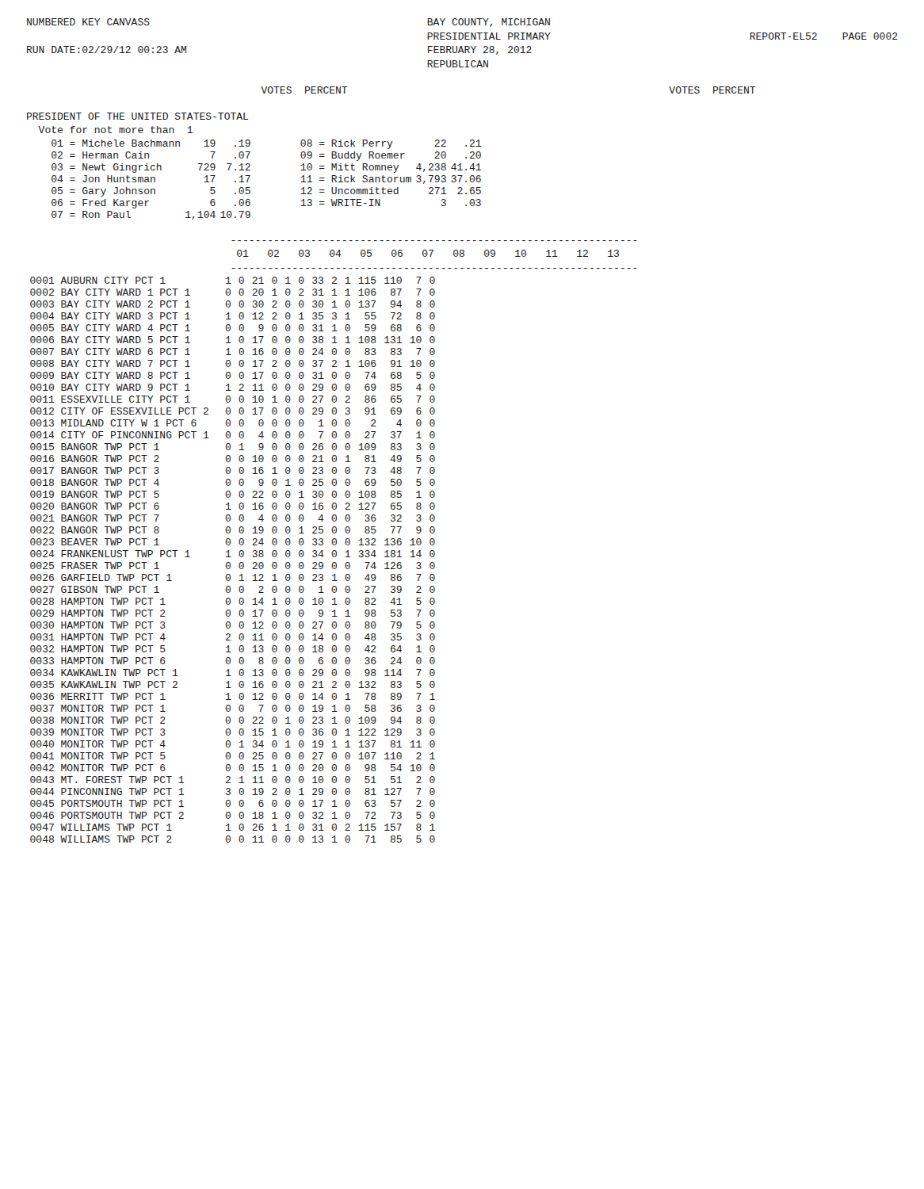NUMBERED KEY CANVASS

RUN DATE:02/29/12 00:23 AM
BAY COUNTY, MICHIGAN
PRESIDENTIAL PRIMARY
FEBRUARY 28, 2012
REPUBLICAN
REPORT-EL52    PAGE 0002
                                      VOTES  PERCENT                                                    VOTES  PERCENT
PRESIDENT OF THE UNITED STATES-TOTAL
  Vote for not more than  1
| 01 = Michele Bachmann | 19 | .19 | | 08 = Rick Perry | 22 | .21 |
| 02 = Herman Cain | 7 | .07 | | 09 = Buddy Roemer | 20 | .20 |
| 03 = Newt Gingrich | 729 | 7.12 | | 10 = Mitt Romney | 4,238 | 41.41 |
| 04 = Jon Huntsman | 17 | .17 | | 11 = Rick Santorum | 3,793 | 37.06 |
| 05 = Gary Johnson | 5 | .05 | | 12 = Uncommitted | 271 | 2.65 |
| 06 = Fred Karger | 6 | .06 | | 13 = WRITE-IN | 3 | .03 |
| 07 = Ron Paul | 1,104 | 10.79 | | | | |
                                 ------------------------------------------------------------------
                                  01   02   03   04   05   06   07   08   09   10   11   12   13
                                 ------------------------------------------------------------------
| 0001 AUBURN CITY PCT 1 | 1 | 0 | 21 | 0 | 1 | 0 | 33 | 2 | 1 | 115 | 110 | 7 | 0 |
| 0002 BAY CITY WARD 1 PCT 1 | 0 | 0 | 20 | 1 | 0 | 2 | 31 | 1 | 1 | 106 | 87 | 7 | 0 |
| 0003 BAY CITY WARD 2 PCT 1 | 0 | 0 | 30 | 2 | 0 | 0 | 30 | 1 | 0 | 137 | 94 | 8 | 0 |
| 0004 BAY CITY WARD 3 PCT 1 | 1 | 0 | 12 | 2 | 0 | 1 | 35 | 3 | 1 | 55 | 72 | 8 | 0 |
| 0005 BAY CITY WARD 4 PCT 1 | 0 | 0 | 9 | 0 | 0 | 0 | 31 | 1 | 0 | 59 | 68 | 6 | 0 |
| 0006 BAY CITY WARD 5 PCT 1 | 1 | 0 | 17 | 0 | 0 | 0 | 38 | 1 | 1 | 108 | 131 | 10 | 0 |
| 0007 BAY CITY WARD 6 PCT 1 | 1 | 0 | 16 | 0 | 0 | 0 | 24 | 0 | 0 | 83 | 83 | 7 | 0 |
| 0008 BAY CITY WARD 7 PCT 1 | 0 | 0 | 17 | 2 | 0 | 0 | 37 | 2 | 1 | 106 | 91 | 10 | 0 |
| 0009 BAY CITY WARD 8 PCT 1 | 0 | 0 | 17 | 0 | 0 | 0 | 31 | 0 | 0 | 74 | 68 | 5 | 0 |
| 0010 BAY CITY WARD 9 PCT 1 | 1 | 2 | 11 | 0 | 0 | 0 | 29 | 0 | 0 | 69 | 85 | 4 | 0 |
| 0011 ESSEXVILLE CITY PCT 1 | 0 | 0 | 10 | 1 | 0 | 0 | 27 | 0 | 2 | 86 | 65 | 7 | 0 |
| 0012 CITY OF ESSEXVILLE PCT 2 | 0 | 0 | 17 | 0 | 0 | 0 | 29 | 0 | 3 | 91 | 69 | 6 | 0 |
| 0013 MIDLAND CITY W 1 PCT 6 | 0 | 0 | 0 | 0 | 0 | 0 | 1 | 0 | 0 | 2 | 4 | 0 | 0 |
| 0014 CITY OF PINCONNING PCT 1 | 0 | 0 | 4 | 0 | 0 | 0 | 7 | 0 | 0 | 27 | 37 | 1 | 0 |
| 0015 BANGOR TWP PCT 1 | 0 | 1 | 9 | 0 | 0 | 0 | 26 | 0 | 0 | 109 | 83 | 3 | 0 |
| 0016 BANGOR TWP PCT 2 | 0 | 0 | 10 | 0 | 0 | 0 | 21 | 0 | 1 | 81 | 49 | 5 | 0 |
| 0017 BANGOR TWP PCT 3 | 0 | 0 | 16 | 1 | 0 | 0 | 23 | 0 | 0 | 73 | 48 | 7 | 0 |
| 0018 BANGOR TWP PCT 4 | 0 | 0 | 9 | 0 | 1 | 0 | 25 | 0 | 0 | 69 | 50 | 5 | 0 |
| 0019 BANGOR TWP PCT 5 | 0 | 0 | 22 | 0 | 0 | 1 | 30 | 0 | 0 | 108 | 85 | 1 | 0 |
| 0020 BANGOR TWP PCT 6 | 1 | 0 | 16 | 0 | 0 | 0 | 16 | 0 | 2 | 127 | 65 | 8 | 0 |
| 0021 BANGOR TWP PCT 7 | 0 | 0 | 4 | 0 | 0 | 0 | 4 | 0 | 0 | 36 | 32 | 3 | 0 |
| 0022 BANGOR TWP PCT 8 | 0 | 0 | 19 | 0 | 0 | 1 | 25 | 0 | 0 | 85 | 77 | 9 | 0 |
| 0023 BEAVER TWP PCT 1 | 0 | 0 | 24 | 0 | 0 | 0 | 33 | 0 | 0 | 132 | 136 | 10 | 0 |
| 0024 FRANKENLUST TWP PCT 1 | 1 | 0 | 38 | 0 | 0 | 0 | 34 | 0 | 1 | 334 | 181 | 14 | 0 |
| 0025 FRASER TWP PCT 1 | 0 | 0 | 20 | 0 | 0 | 0 | 29 | 0 | 0 | 74 | 126 | 3 | 0 |
| 0026 GARFIELD TWP PCT 1 | 0 | 1 | 12 | 1 | 0 | 0 | 23 | 1 | 0 | 49 | 86 | 7 | 0 |
| 0027 GIBSON TWP PCT 1 | 0 | 0 | 2 | 0 | 0 | 0 | 1 | 0 | 0 | 27 | 39 | 2 | 0 |
| 0028 HAMPTON TWP PCT 1 | 0 | 0 | 14 | 1 | 0 | 0 | 10 | 1 | 0 | 82 | 41 | 5 | 0 |
| 0029 HAMPTON TWP PCT 2 | 0 | 0 | 17 | 0 | 0 | 0 | 9 | 1 | 1 | 98 | 53 | 7 | 0 |
| 0030 HAMPTON TWP PCT 3 | 0 | 0 | 12 | 0 | 0 | 0 | 27 | 0 | 0 | 80 | 79 | 5 | 0 |
| 0031 HAMPTON TWP PCT 4 | 2 | 0 | 11 | 0 | 0 | 0 | 14 | 0 | 0 | 48 | 35 | 3 | 0 |
| 0032 HAMPTON TWP PCT 5 | 1 | 0 | 13 | 0 | 0 | 0 | 18 | 0 | 0 | 42 | 64 | 1 | 0 |
| 0033 HAMPTON TWP PCT 6 | 0 | 0 | 8 | 0 | 0 | 0 | 6 | 0 | 0 | 36 | 24 | 0 | 0 |
| 0034 KAWKAWLIN TWP PCT 1 | 1 | 0 | 13 | 0 | 0 | 0 | 29 | 0 | 0 | 98 | 114 | 7 | 0 |
| 0035 KAWKAWLIN TWP PCT 2 | 1 | 0 | 16 | 0 | 0 | 0 | 21 | 2 | 0 | 132 | 83 | 5 | 0 |
| 0036 MERRITT TWP PCT 1 | 1 | 0 | 12 | 0 | 0 | 0 | 14 | 0 | 1 | 78 | 89 | 7 | 1 |
| 0037 MONITOR TWP PCT 1 | 0 | 0 | 7 | 0 | 0 | 0 | 19 | 1 | 0 | 58 | 36 | 3 | 0 |
| 0038 MONITOR TWP PCT 2 | 0 | 0 | 22 | 0 | 1 | 0 | 23 | 1 | 0 | 109 | 94 | 8 | 0 |
| 0039 MONITOR TWP PCT 3 | 0 | 0 | 15 | 1 | 0 | 0 | 36 | 0 | 1 | 122 | 129 | 3 | 0 |
| 0040 MONITOR TWP PCT 4 | 0 | 1 | 34 | 0 | 1 | 0 | 19 | 1 | 1 | 137 | 81 | 11 | 0 |
| 0041 MONITOR TWP PCT 5 | 0 | 0 | 25 | 0 | 0 | 0 | 27 | 0 | 0 | 107 | 110 | 2 | 1 |
| 0042 MONITOR TWP PCT 6 | 0 | 0 | 15 | 1 | 0 | 0 | 20 | 0 | 0 | 98 | 54 | 10 | 0 |
| 0043 MT. FOREST TWP PCT 1 | 2 | 1 | 11 | 0 | 0 | 0 | 10 | 0 | 0 | 51 | 51 | 2 | 0 |
| 0044 PINCONNING TWP PCT 1 | 3 | 0 | 19 | 2 | 0 | 1 | 29 | 0 | 0 | 81 | 127 | 7 | 0 |
| 0045 PORTSMOUTH TWP PCT 1 | 0 | 0 | 6 | 0 | 0 | 0 | 17 | 1 | 0 | 63 | 57 | 2 | 0 |
| 0046 PORTSMOUTH TWP PCT 2 | 0 | 0 | 18 | 1 | 0 | 0 | 32 | 1 | 0 | 72 | 73 | 5 | 0 |
| 0047 WILLIAMS TWP PCT 1 | 1 | 0 | 26 | 1 | 1 | 0 | 31 | 0 | 2 | 115 | 157 | 8 | 1 |
| 0048 WILLIAMS TWP PCT 2 | 0 | 0 | 11 | 0 | 0 | 0 | 13 | 1 | 0 | 71 | 85 | 5 | 0 |